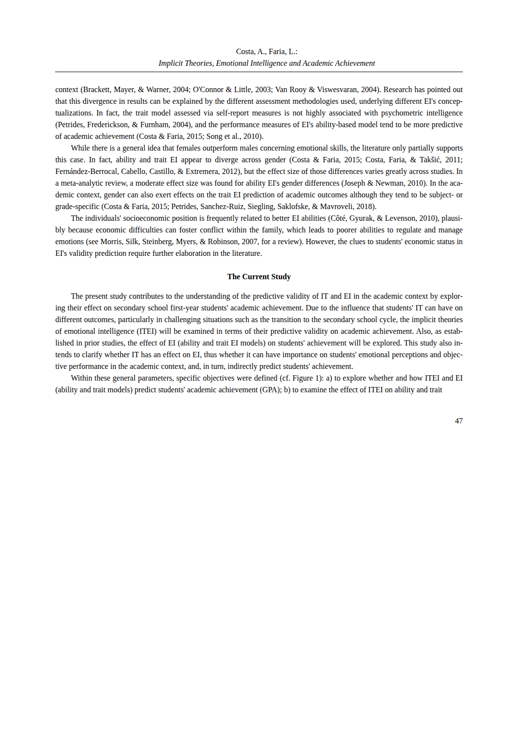Costa, A., Faria, L.:
Implicit Theories, Emotional Intelligence and Academic Achievement
context (Brackett, Mayer, & Warner, 2004; O'Connor & Little, 2003; Van Rooy & Viswesvaran, 2004). Research has pointed out that this divergence in results can be explained by the different assessment methodologies used, underlying different EI's conceptualizations. In fact, the trait model assessed via self-report measures is not highly associated with psychometric intelligence (Petrides, Frederickson, & Furnham, 2004), and the performance measures of EI's ability-based model tend to be more predictive of academic achievement (Costa & Faria, 2015; Song et al., 2010).
While there is a general idea that females outperform males concerning emotional skills, the literature only partially supports this case. In fact, ability and trait EI appear to diverge across gender (Costa & Faria, 2015; Costa, Faria, & Takšić, 2011; Fernández-Berrocal, Cabello, Castillo, & Extremera, 2012), but the effect size of those differences varies greatly across studies. In a meta-analytic review, a moderate effect size was found for ability EI's gender differences (Joseph & Newman, 2010). In the academic context, gender can also exert effects on the trait EI prediction of academic outcomes although they tend to be subject- or grade-specific (Costa & Faria, 2015; Petrides, Sanchez-Ruiz, Siegling, Saklofske, & Mavroveli, 2018).
The individuals' socioeconomic position is frequently related to better EI abilities (Côté, Gyurak, & Levenson, 2010), plausibly because economic difficulties can foster conflict within the family, which leads to poorer abilities to regulate and manage emotions (see Morris, Silk, Steinberg, Myers, & Robinson, 2007, for a review). However, the clues to students' economic status in EI's validity prediction require further elaboration in the literature.
The Current Study
The present study contributes to the understanding of the predictive validity of IT and EI in the academic context by exploring their effect on secondary school first-year students' academic achievement. Due to the influence that students' IT can have on different outcomes, particularly in challenging situations such as the transition to the secondary school cycle, the implicit theories of emotional intelligence (ITEI) will be examined in terms of their predictive validity on academic achievement. Also, as established in prior studies, the effect of EI (ability and trait EI models) on students' achievement will be explored. This study also intends to clarify whether IT has an effect on EI, thus whether it can have importance on students' emotional perceptions and objective performance in the academic context, and, in turn, indirectly predict students' achievement.
Within these general parameters, specific objectives were defined (cf. Figure 1): a) to explore whether and how ITEI and EI (ability and trait models) predict students' academic achievement (GPA); b) to examine the effect of ITEI on ability and trait
47